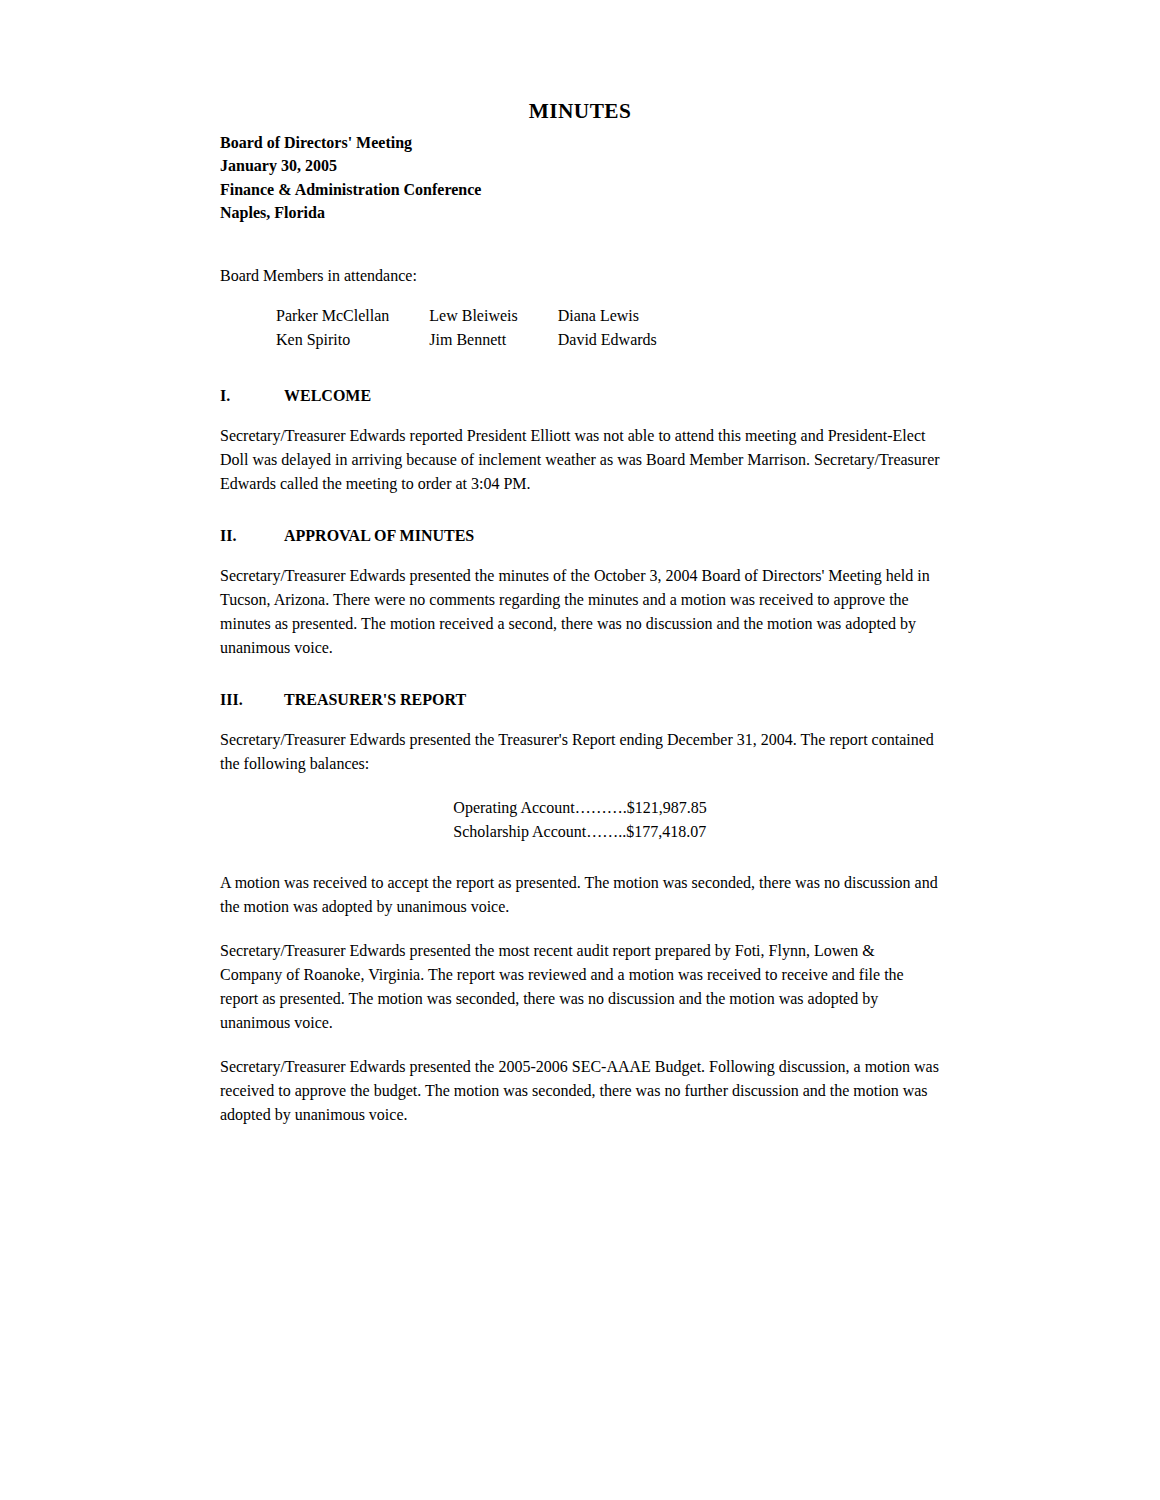MINUTES
Board of Directors' Meeting
January 30, 2005
Finance & Administration Conference
Naples, Florida
Board Members in attendance:
| Parker McClellan | Lew Bleiweis | Diana Lewis |
| Ken Spirito | Jim Bennett | David Edwards |
I. Welcome
Secretary/Treasurer Edwards reported President Elliott was not able to attend this meeting and President-Elect Doll was delayed in arriving because of inclement weather as was Board Member Marrison. Secretary/Treasurer Edwards called the meeting to order at 3:04 PM.
II. Approval of Minutes
Secretary/Treasurer Edwards presented the minutes of the October 3, 2004 Board of Directors' Meeting held in Tucson, Arizona. There were no comments regarding the minutes and a motion was received to approve the minutes as presented. The motion received a second, there was no discussion and the motion was adopted by unanimous voice.
III. Treasurer's Report
Secretary/Treasurer Edwards presented the Treasurer's Report ending December 31, 2004. The report contained the following balances:
| Operating Account……….$121,987.85 |
| Scholarship Account……..$177,418.07 |
A motion was received to accept the report as presented. The motion was seconded, there was no discussion and the motion was adopted by unanimous voice.
Secretary/Treasurer Edwards presented the most recent audit report prepared by Foti, Flynn, Lowen & Company of Roanoke, Virginia. The report was reviewed and a motion was received to receive and file the report as presented. The motion was seconded, there was no discussion and the motion was adopted by unanimous voice.
Secretary/Treasurer Edwards presented the 2005-2006 SEC-AAAE Budget. Following discussion, a motion was received to approve the budget. The motion was seconded, there was no further discussion and the motion was adopted by unanimous voice.